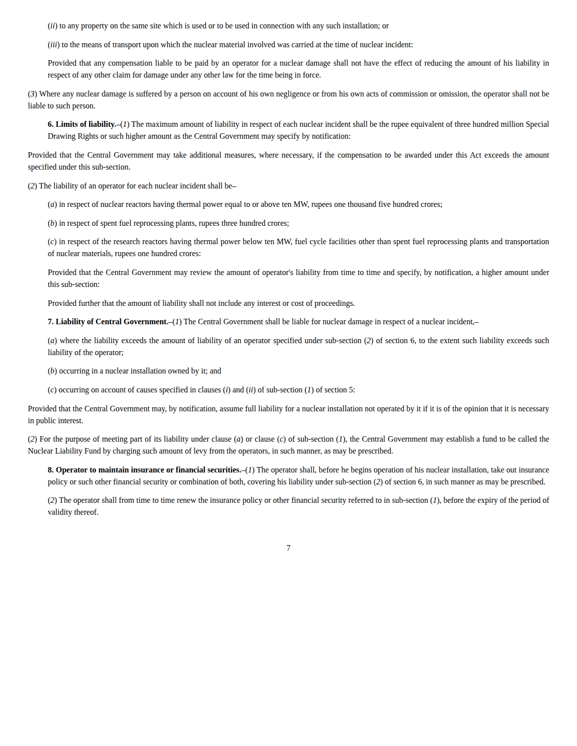(ii) to any property on the same site which is used or to be used in connection with any such installation; or
(iii) to the means of transport upon which the nuclear material involved was carried at the time of nuclear incident:
Provided that any compensation liable to be paid by an operator for a nuclear damage shall not have the effect of reducing the amount of his liability in respect of any other claim for damage under any other law for the time being in force.
(3) Where any nuclear damage is suffered by a person on account of his own negligence or from his own acts of commission or omission, the operator shall not be liable to such person.
6. Limits of liability.–(1) The maximum amount of liability in respect of each nuclear incident shall be the rupee equivalent of three hundred million Special Drawing Rights or such higher amount as the Central Government may specify by notification:
Provided that the Central Government may take additional measures, where necessary, if the compensation to be awarded under this Act exceeds the amount specified under this sub-section.
(2) The liability of an operator for each nuclear incident shall be–
(a) in respect of nuclear reactors having thermal power equal to or above ten MW, rupees one thousand five hundred crores;
(b) in respect of spent fuel reprocessing plants, rupees three hundred crores;
(c) in respect of the research reactors having thermal power below ten MW, fuel cycle facilities other than spent fuel reprocessing plants and transportation of nuclear materials, rupees one hundred crores:
Provided that the Central Government may review the amount of operator's liability from time to time and specify, by notification, a higher amount under this sub-section:
Provided further that the amount of liability shall not include any interest or cost of proceedings.
7. Liability of Central Government.–(1) The Central Government shall be liable for nuclear damage in respect of a nuclear incident,–
(a) where the liability exceeds the amount of liability of an operator specified under sub-section (2) of section 6, to the extent such liability exceeds such liability of the operator;
(b) occurring in a nuclear installation owned by it; and
(c) occurring on account of causes specified in clauses (i) and (ii) of sub-section (1) of section 5:
Provided that the Central Government may, by notification, assume full liability for a nuclear installation not operated by it if it is of the opinion that it is necessary in public interest.
(2) For the purpose of meeting part of its liability under clause (a) or clause (c) of sub-section (1), the Central Government may establish a fund to be called the Nuclear Liability Fund by charging such amount of levy from the operators, in such manner, as may be prescribed.
8. Operator to maintain insurance or financial securities.–(1) The operator shall, before he begins operation of his nuclear installation, take out insurance policy or such other financial security or combination of both, covering his liability under sub-section (2) of section 6, in such manner as may be prescribed.
(2) The operator shall from time to time renew the insurance policy or other financial security referred to in sub-section (1), before the expiry of the period of validity thereof.
7